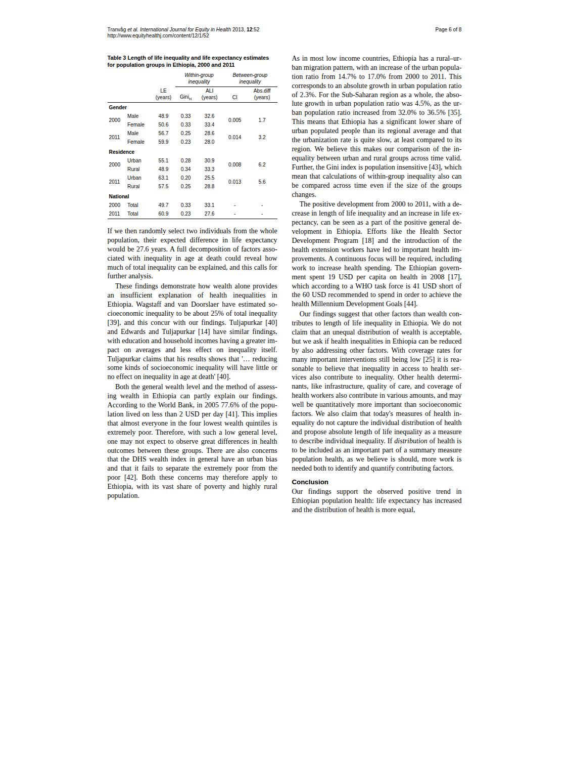Tranvåg et al. International Journal for Equity in Health 2013, 12:52
http://www.equityhealthj.com/content/12/1/52
Page 6 of 8
Table 3 Length of life inequality and life expectancy estimates for population groups in Ethiopia, 2000 and 2011
| | | Within-group inequality | Between-group inequality |
| --- | --- | --- | --- |
| | LE (years) | Gini H | ALI (years) | CI | Abs.diff (years) |
| Gender |
| 2000 | Male | 48.9 | 0.33 | 32.6 | 0.005 | 1.7 |
| Female | 50.6 | 0.33 | 33.4 |
| 2011 | Male | 56.7 | 0.25 | 28.6 | 0.014 | 3.2 |
| Female | 59.9 | 0.23 | 28.0 |
| Residence |
| 2000 | Urban | 55.1 | 0.28 | 30.9 | 0.008 | 6.2 |
| Rural | 48.9 | 0.34 | 33.3 |
| 2011 | Urban | 63.1 | 0.20 | 25.5 | 0.013 | 5.6 |
| Rural | 57.5 | 0.25 | 28.8 |
| National |
| 2000 | Total | 49.7 | 0.33 | 33.1 | - | - |
| 2011 | Total | 60.9 | 0.23 | 27.6 | - | - |
If we then randomly select two individuals from the whole population, their expected difference in life expectancy would be 27.6 years. A full decomposition of factors associated with inequality in age at death could reveal how much of total inequality can be explained, and this calls for further analysis.
These findings demonstrate how wealth alone provides an insufficient explanation of health inequalities in Ethiopia. Wagstaff and van Doorslaer have estimated socioeconomic inequality to be about 25% of total inequality [39], and this concur with our findings. Tuljapurkar [40] and Edwards and Tuljapurkar [14] have similar findings, with education and household incomes having a greater impact on averages and less effect on inequality itself. Tuljapurkar claims that his results shows that '… reducing some kinds of socioeconomic inequality will have little or no effect on inequality in age at death' [40].
Both the general wealth level and the method of assessing wealth in Ethiopia can partly explain our findings. According to the World Bank, in 2005 77.6% of the population lived on less than 2 USD per day [41]. This implies that almost everyone in the four lowest wealth quintiles is extremely poor. Therefore, with such a low general level, one may not expect to observe great differences in health outcomes between these groups. There are also concerns that the DHS wealth index in general have an urban bias and that it fails to separate the extremely poor from the poor [42]. Both these concerns may therefore apply to Ethiopia, with its vast share of poverty and highly rural population.
As in most low income countries, Ethiopia has a rural–urban migration pattern, with an increase of the urban population ratio from 14.7% to 17.0% from 2000 to 2011. This corresponds to an absolute growth in urban population ratio of 2.3%. For the Sub-Saharan region as a whole, the absolute growth in urban population ratio was 4.5%, as the urban population ratio increased from 32.0% to 36.5% [35]. This means that Ethiopia has a significant lower share of urban populated people than its regional average and that the urbanization rate is quite slow, at least compared to its region. We believe this makes our comparison of the inequality between urban and rural groups across time valid. Further, the Gini index is population insensitive [43], which mean that calculations of within-group inequality also can be compared across time even if the size of the groups changes.
The positive development from 2000 to 2011, with a decrease in length of life inequality and an increase in life expectancy, can be seen as a part of the positive general development in Ethiopia. Efforts like the Health Sector Development Program [18] and the introduction of the health extension workers have led to important health improvements. A continuous focus will be required, including work to increase health spending. The Ethiopian government spent 19 USD per capita on health in 2008 [17], which according to a WHO task force is 41 USD short of the 60 USD recommended to spend in order to achieve the health Millennium Development Goals [44].
Our findings suggest that other factors than wealth contributes to length of life inequality in Ethiopia. We do not claim that an unequal distribution of wealth is acceptable, but we ask if health inequalities in Ethiopia can be reduced by also addressing other factors. With coverage rates for many important interventions still being low [25] it is reasonable to believe that inequality in access to health services also contribute to inequality. Other health determinants, like infrastructure, quality of care, and coverage of health workers also contribute in various amounts, and may well be quantitatively more important than socioeconomic factors. We also claim that today's measures of health inequality do not capture the individual distribution of health and propose absolute length of life inequality as a measure to describe individual inequality. If distribution of health is to be included as an important part of a summary measure population health, as we believe is should, more work is needed both to identify and quantify contributing factors.
Conclusion
Our findings support the observed positive trend in Ethiopian population health: life expectancy has increased and the distribution of health is more equal,